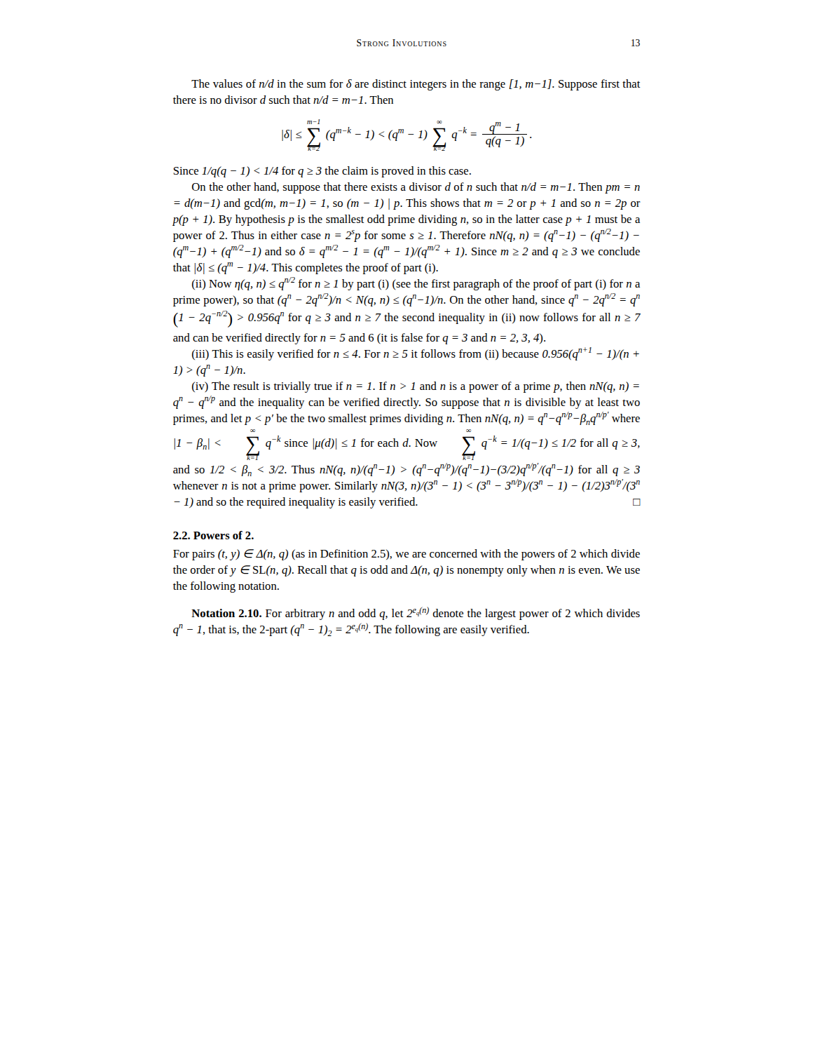Strong Involutions 13
The values of n/d in the sum for δ are distinct integers in the range [1, m−1]. Suppose first that there is no divisor d such that n/d = m−1. Then
|δ| ≤ m−1 ∑ k=2 (qm−k − 1) < (qm − 1) ∞ ∑ k=2 q−k = qm − 1 q(q − 1).
Since 1/q(q − 1) < 1/4 for q ≥ 3 the claim is proved in this case.
On the other hand, suppose that there exists a divisor d of n such that n/d = m−1. Then pm = n = d(m−1) and gcd(m, m−1) = 1, so (m − 1) | p. This shows that m = 2 or p + 1 and so n = 2p or p(p + 1). By hypothesis p is the smallest odd prime dividing n, so in the latter case p + 1 must be a power of 2. Thus in either case n = 2sp for some s ≥ 1. Therefore nN(q, n) = (qn−1) − (qn/2−1) − (qm−1) + (qm/2−1) and so δ = qm/2 − 1 = (qm − 1)/(qm/2 + 1). Since m ≥ 2 and q ≥ 3 we conclude that |δ| ≤ (qm − 1)/4. This completes the proof of part (i).
(ii) Now η(q, n) ≤ qn/2 for n ≥ 1 by part (i) (see the first paragraph of the proof of part (i) for n a prime power), so that (qn − 2qn/2)/n < N(q, n) ≤ (qn−1)/n. On the other hand, since qn − 2qn/2 = qn (1 − 2q−n/2) > 0.956qn for q ≥ 3 and n ≥ 7 the second inequality in (ii) now follows for all n ≥ 7 and can be verified directly for n = 5 and 6 (it is false for q = 3 and n = 2, 3, 4).
(iii) This is easily verified for n ≤ 4. For n ≥ 5 it follows from (ii) because 0.956(qn+1 − 1)/(n + 1) > (qn − 1)/n.
(iv) The result is trivially true if n = 1. If n > 1 and n is a power of a prime p, then nN(q, n) = qn − qn/p and the inequality can be verified directly. So suppose that n is divisible by at least two primes, and let p < p′ be the two smallest primes dividing n. Then nN(q, n) = qn−qn/p−βnqn/p′ where |1 − βn| < ∞∑k=1 q−k since |μ(d)| ≤ 1 for each d. Now ∞∑k=1 q−k = 1/(q−1) ≤ 1/2 for all q ≥ 3, and so 1/2 < βn < 3/2. Thus nN(q, n)/(qn−1) > (qn−qn/p)/(qn−1)−(3/2)qn/p′/(qn−1) for all q ≥ 3 whenever n is not a prime power. Similarly nN(3, n)/(3n − 1) < (3n − 3n/p)/(3n − 1) − (1/2)3n/p′/(3n − 1) and so the required inequality is easily verified.□
2.2. Powers of 2.
For pairs (t, y) ∈ Δ(n, q) (as in Definition 2.5), we are concerned with the powers of 2 which divide the order of y ∈ SL(n, q). Recall that q is odd and Δ(n, q) is nonempty only when n is even. We use the following notation.
Notation 2.10. For arbitrary n and odd q, let 2eq(n) denote the largest power of 2 which divides qn − 1, that is, the 2-part (qn − 1)2 = 2eq(n). The following are easily verified.